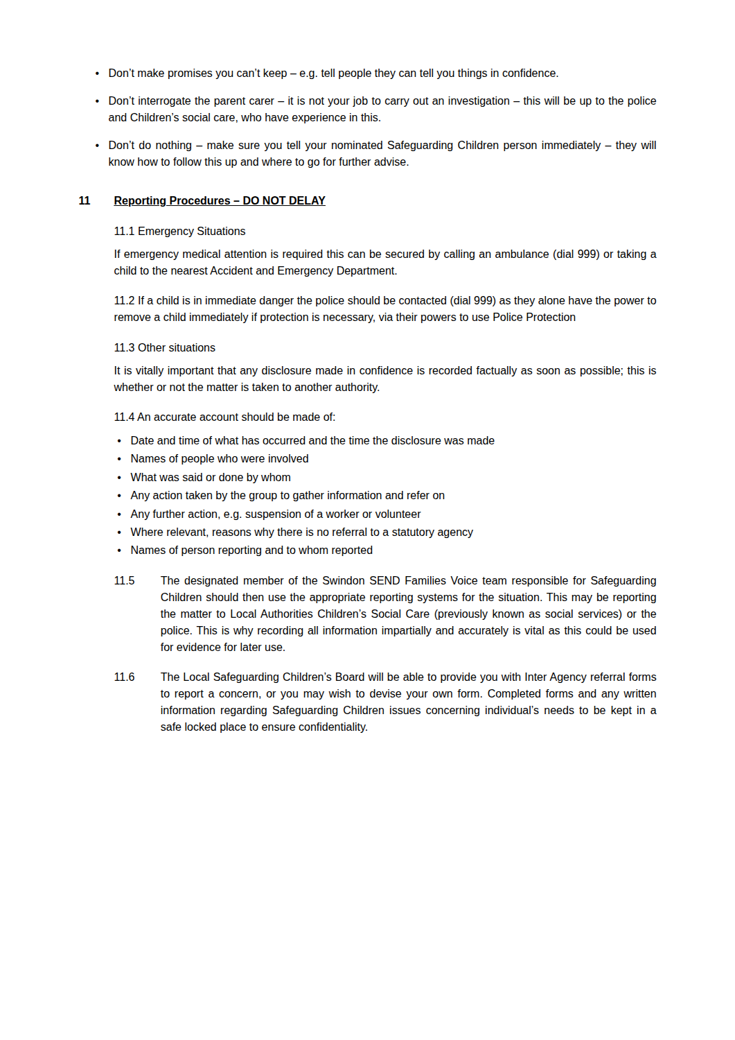Don’t make promises you can’t keep – e.g. tell people they can tell you things in confidence.
Don’t interrogate the parent carer – it is not your job to carry out an investigation – this will be up to the police and Children’s social care, who have experience in this.
Don’t do nothing – make sure you tell your nominated Safeguarding Children person immediately – they will know how to follow this up and where to go for further advise.
11 Reporting Procedures – DO NOT DELAY
11.1 Emergency Situations
If emergency medical attention is required this can be secured by calling an ambulance (dial 999) or taking a child to the nearest Accident and Emergency Department.
11.2 If a child is in immediate danger the police should be contacted (dial 999) as they alone have the power to remove a child immediately if protection is necessary, via their powers to use Police Protection
11.3 Other situations
It is vitally important that any disclosure made in confidence is recorded factually as soon as possible; this is whether or not the matter is taken to another authority.
11.4 An accurate account should be made of:
Date and time of what has occurred and the time the disclosure was made
Names of people who were involved
What was said or done by whom
Any action taken by the group to gather information and refer on
Any further action, e.g. suspension of a worker or volunteer
Where relevant, reasons why there is no referral to a statutory agency
Names of person reporting and to whom reported
11.5
The designated member of the Swindon SEND Families Voice team responsible for Safeguarding Children should then use the appropriate reporting systems for the situation. This may be reporting the matter to Local Authorities Children’s Social Care (previously known as social services) or the police. This is why recording all information impartially and accurately is vital as this could be used for evidence for later use.
11.6
The Local Safeguarding Children’s Board will be able to provide you with Inter Agency referral forms to report a concern, or you may wish to devise your own form. Completed forms and any written information regarding Safeguarding Children issues concerning individual’s needs to be kept in a safe locked place to ensure confidentiality.